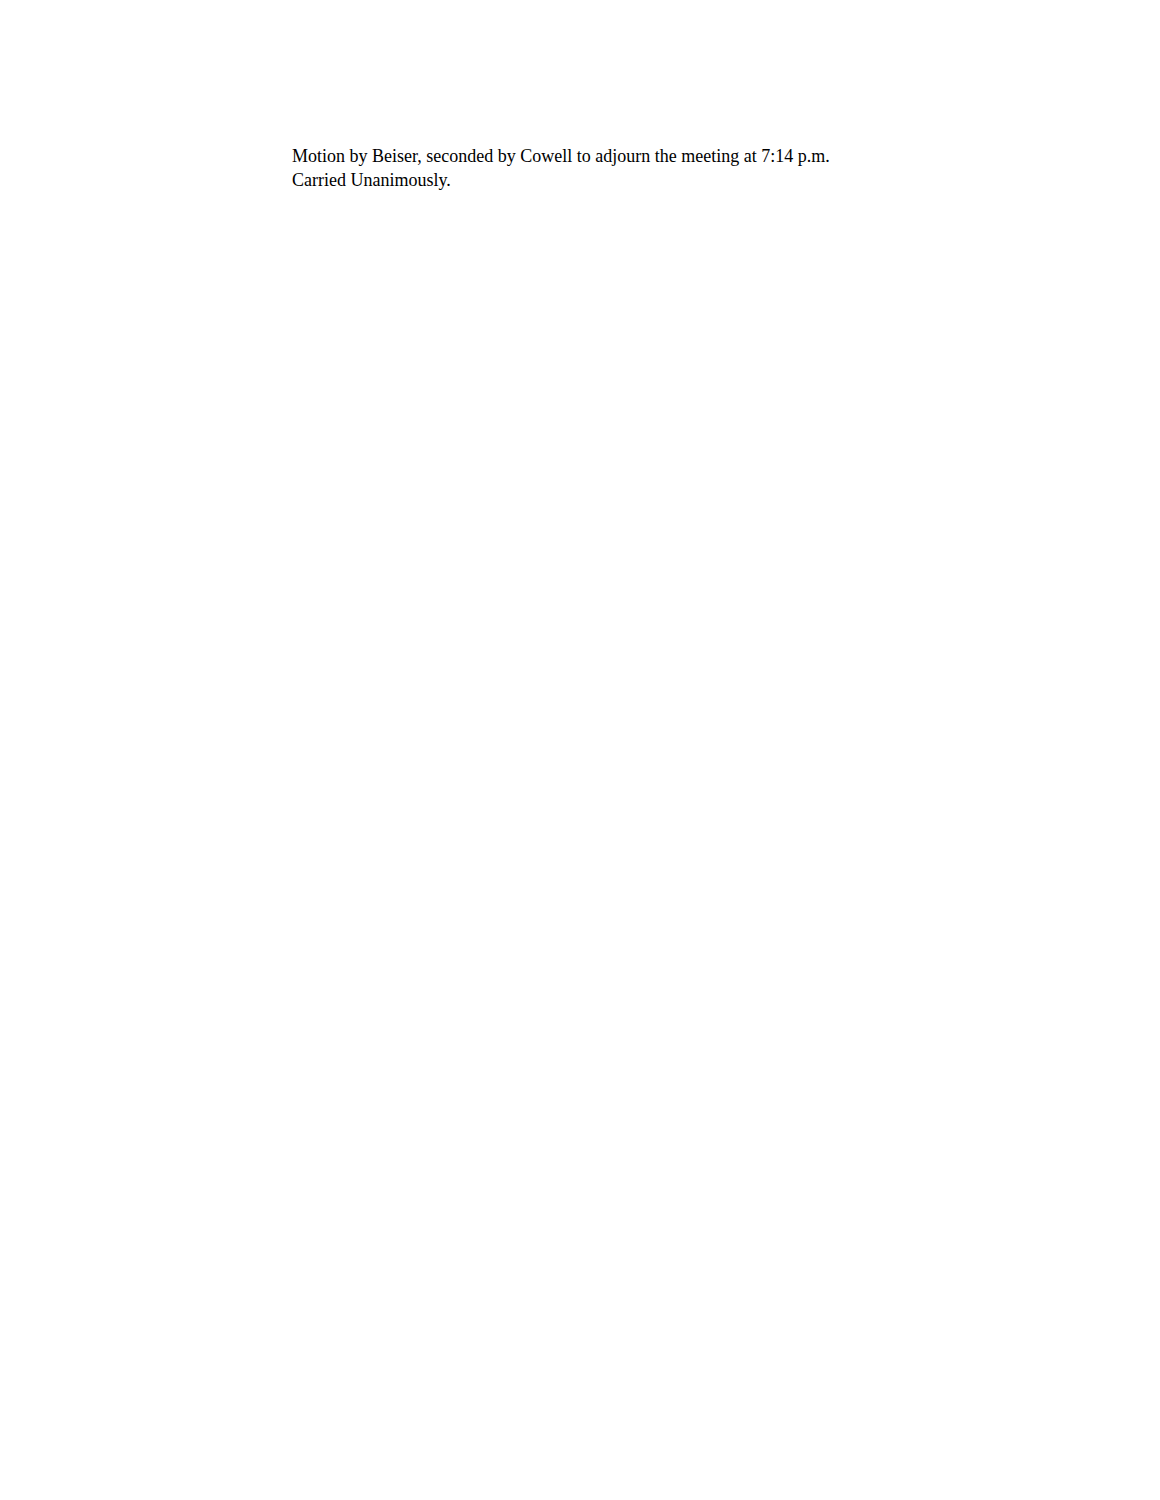Motion by Beiser, seconded by Cowell to adjourn the meeting at 7:14 p.m.
Carried Unanimously.